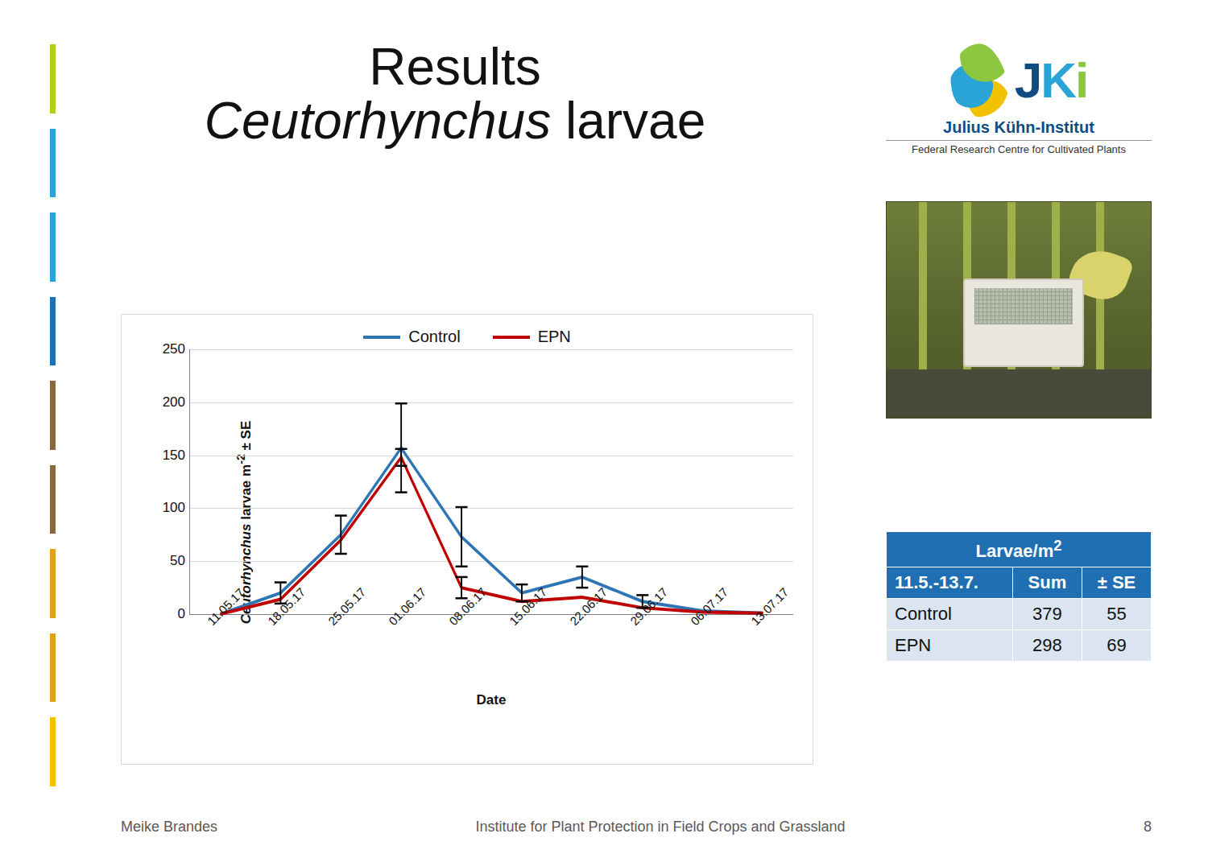Results
Ceutorhynchus larvae
JKi
Julius Kühn-Institut
Federal Research Centre for Cultivated Plants
Control
EPN
Ceutorhynchus larvae m-2 ± SE
250
200
150
100
50
0
11.05.17
18.05.17
25.05.17
01.06.17
08.06.17
15.06.17
22.06.17
29.06.17
06.07.17
13.07.17
Date
| Larvae/m 2 |
| --- |
| 11.5.-13.7. | Sum | ± SE |
| Control | 379 | 55 |
| EPN | 298 | 69 |
Meike Brandes
Institute for Plant Protection in Field Crops and Grassland
8